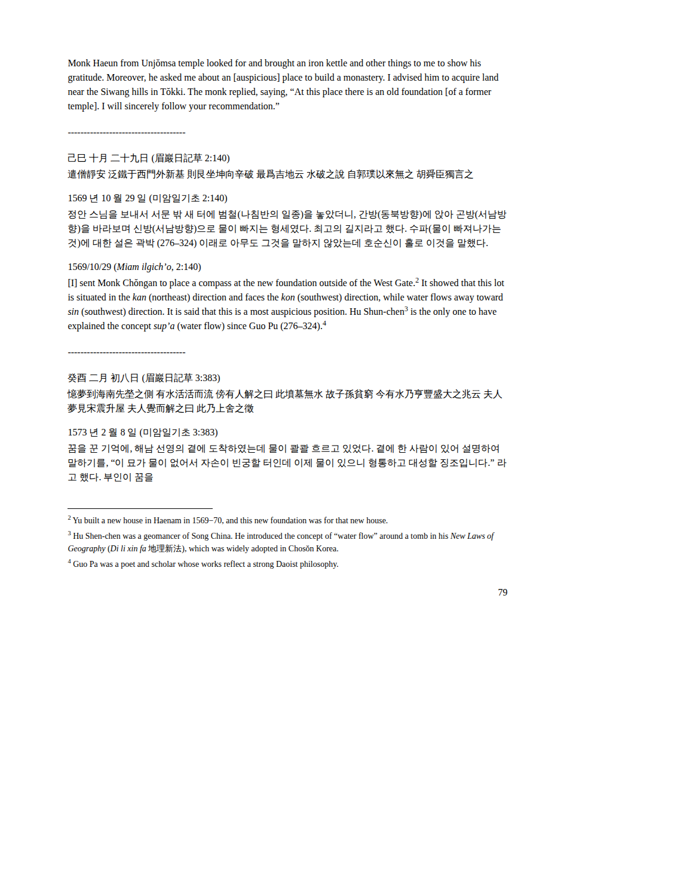Monk Haeun from Unjŏmsa temple looked for and brought an iron kettle and other things to me to show his gratitude. Moreover, he asked me about an [auspicious] place to build a monastery. I advised him to acquire land near the Siwang hills in Tŏkki. The monk replied, saying, “At this place there is an old foundation [of a former temple]. I will sincerely follow your recommendation.”
-------------------------------------
己巳 十月 二十九日 (眉巖日記草 2:140)
遣僧靜安 泛鐵于西門外新基 則艮坐坤向辛破 最爲吉地云 水破之說 自郭璞以來無之 胡舜臣獨言之
1569 년 10 월 29 일 (미암일기초 2:140)
정안 스님을 보내서 서문 밖 새 터에 범철(나침반의 일종)을 놓았더니, 간방(동북방향)에 앉아 곤방(서남방향)을 바라보며 신방(서남방향)으로 물이 빠지는 형세였다. 최고의 길지라고 했다. 수파(물이 빠져나가는 것)에 대한 설은 곽박 (276–324) 이래로 아무도 그것을 말하지 않았는데 호순신이 홀로 이것을 말했다.
1569/10/29 (Miam ilgich’o, 2:140)
[I] sent Monk Chŏngan to place a compass at the new foundation outside of the West Gate.2 It showed that this lot is situated in the kan (northeast) direction and faces the kon (southwest) direction, while water flows away toward sin (southwest) direction. It is said that this is a most auspicious position. Hu Shun-chen3 is the only one to have explained the concept sup’a (water flow) since Guo Pu (276–324).4
-------------------------------------
癸酉 二月 初八日 (眉巖日記草 3:383)
憶夢到海南先塋之側 有水活活而流 傍有人解之曰 此墳墓無水 故子孫貧窮 今有水乃亨豐盛大之兆云 夫人夢見宋震升屋 夫人覺而解之曰 此乃上舍之徵
1573 년 2 월 8 일 (미암일기초 3:383)
꿈을 꾼 기억에, 해남 선영의 곁에 도착하였는데 물이 콸콸 흐르고 있었다. 곁에 한 사람이 있어 설명하여 말하기를, “이 묘가 물이 없어서 자손이 빈궁할 터인데 이제 물이 있으니 형통하고 대성할 징조입니다.” 라고 했다. 부인이 꿈을
2 Yu built a new house in Haenam in 1569−70, and this new foundation was for that new house.
3 Hu Shen-chen was a geomancer of Song China. He introduced the concept of “water flow” around a tomb in his New Laws of Geography (Di li xin fa 地理新法), which was widely adopted in Chosŏn Korea.
4 Guo Pa was a poet and scholar whose works reflect a strong Daoist philosophy.
79